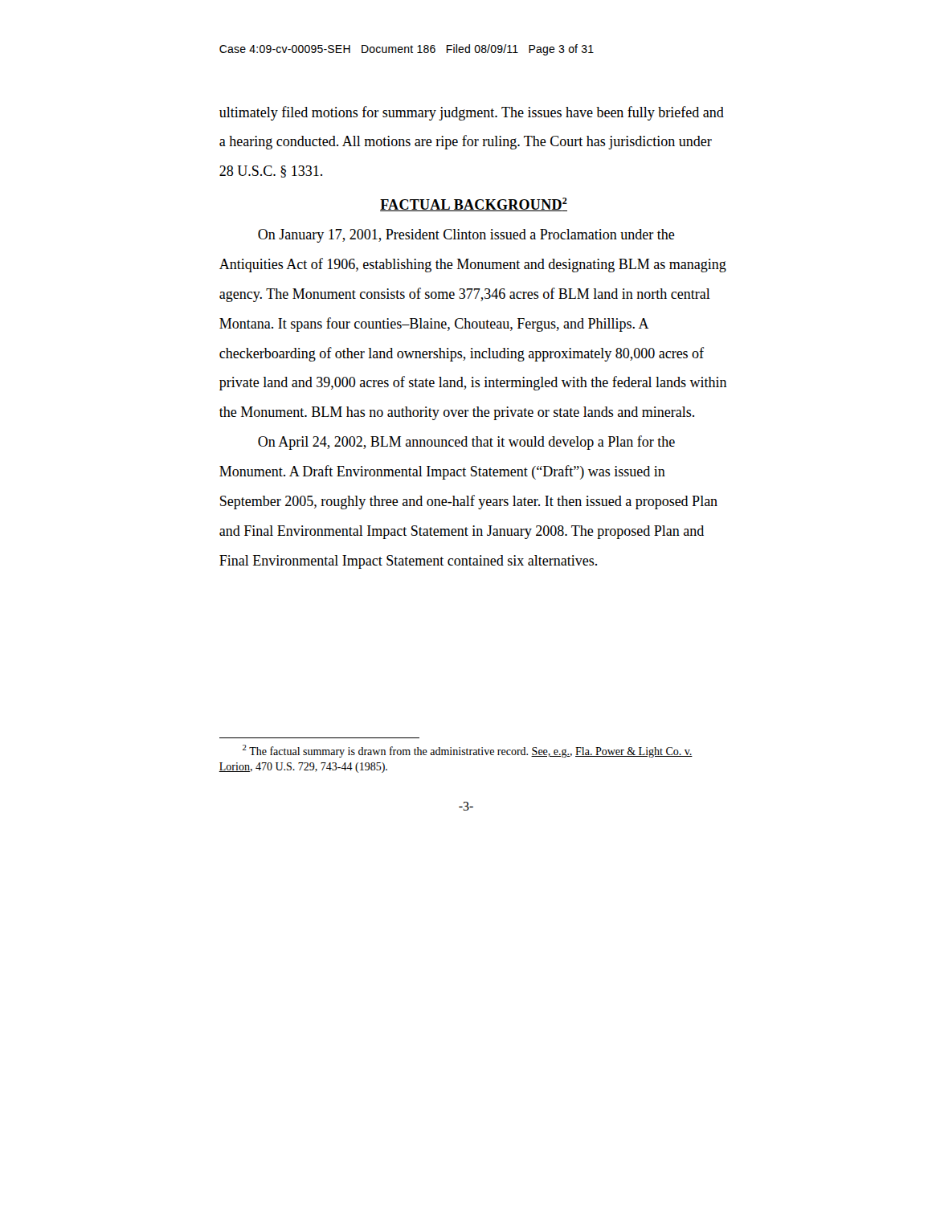Case 4:09-cv-00095-SEH Document 186 Filed 08/09/11 Page 3 of 31
ultimately filed motions for summary judgment. The issues have been fully briefed and a hearing conducted. All motions are ripe for ruling. The Court has jurisdiction under 28 U.S.C. § 1331.
FACTUAL BACKGROUND2
On January 17, 2001, President Clinton issued a Proclamation under the Antiquities Act of 1906, establishing the Monument and designating BLM as managing agency. The Monument consists of some 377,346 acres of BLM land in north central Montana. It spans four counties–Blaine, Chouteau, Fergus, and Phillips. A checkerboarding of other land ownerships, including approximately 80,000 acres of private land and 39,000 acres of state land, is intermingled with the federal lands within the Monument. BLM has no authority over the private or state lands and minerals.
On April 24, 2002, BLM announced that it would develop a Plan for the Monument. A Draft Environmental Impact Statement (“Draft”) was issued in September 2005, roughly three and one-half years later. It then issued a proposed Plan and Final Environmental Impact Statement in January 2008. The proposed Plan and Final Environmental Impact Statement contained six alternatives.
2 The factual summary is drawn from the administrative record. See, e.g., Fla. Power & Light Co. v. Lorion, 470 U.S. 729, 743-44 (1985).
-3-